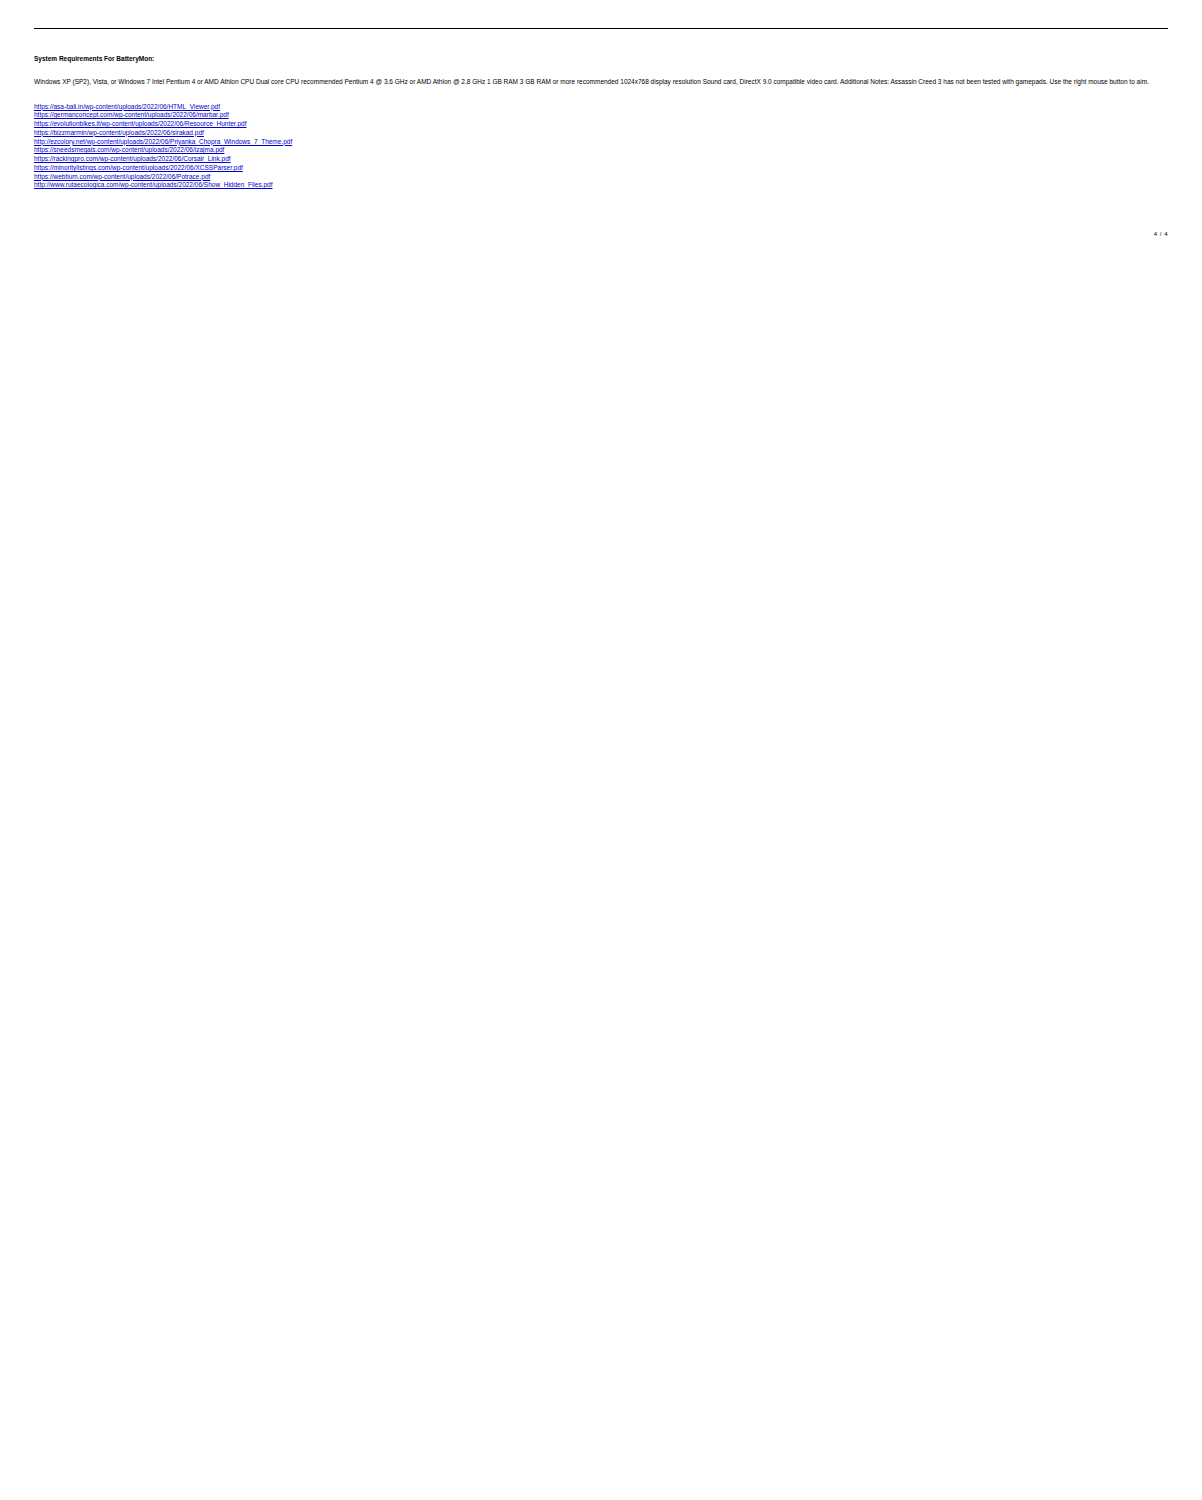System Requirements For BatteryMon:
Windows XP (SP2), Vista, or Windows 7 Intel Pentium 4 or AMD Athlon CPU Dual core CPU recommended Pentium 4 @ 3.6 GHz or AMD Athlon @ 2.8 GHz 1 GB RAM 3 GB RAM or more recommended 1024x768 display resolution Sound card, DirectX 9.0 compatible video card. Additional Notes: Assassin Creed 3 has not been tested with gamepads. Use the right mouse button to aim.
https://asa-bali.in/wp-content/uploads/2022/06/HTML_Viewer.pdf
https://germanconcept.com/wp-content/uploads/2022/06/marbar.pdf
https://evolutionbikes.it/wp-content/uploads/2022/06/Resource_Hunter.pdf
https://bizzmarmin/wp-content/uploads/2022/06/sirakad.pdf
http://ezcolory.net/wp-content/uploads/2022/06/Priyanka_Chopra_Windows_7_Theme.pdf
https://sneedsmegals.com/wp-content/uploads/2022/06/izajma.pdf
https://rackingpro.com/wp-content/uploads/2022/06/Corsair_Link.pdf
https://minoritylistings.com/wp-content/uploads/2022/06/XCSSParser.pdf
https://webtium.com/wp-content/uploads/2022/06/Potrace.pdf
http://www.rutaecologica.com/wp-content/uploads/2022/06/Show_Hidden_Files.pdf
4 / 4